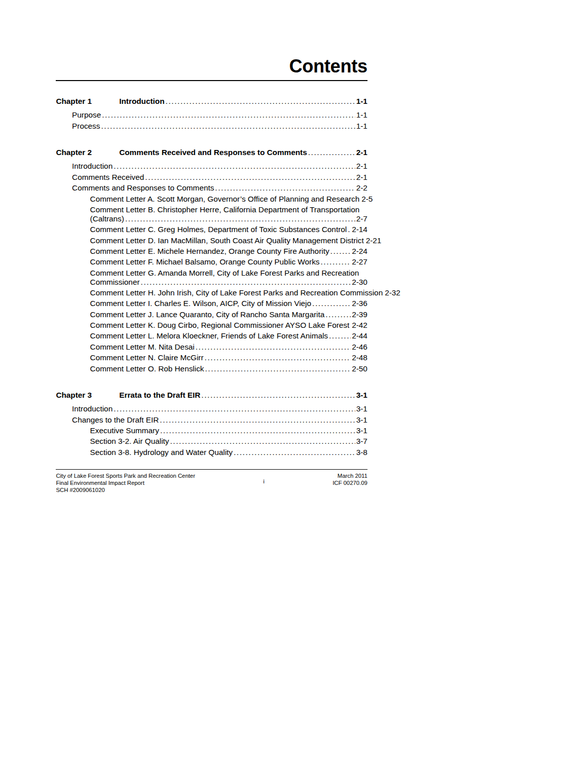Contents
Chapter 1 Introduction .................................................................................................. 1-1
Purpose ................................................................................................................................. 1-1
Process .................................................................................................................................. 1-1
Chapter 2 Comments Received and Responses to Comments ................................................. 2-1
Introduction .......................................................................................................................... 2-1
Comments Received ................................................................................................................. 2-1
Comments and Responses to Comments ......................................................................................... 2-2
Comment Letter A. Scott Morgan, Governor’s Office of Planning and Research ......................... 2-5
Comment Letter B. Christopher Herre, California Department of Transportation (Caltrans) ..................................................................................................................... 2-7
Comment Letter C. Greg Holmes, Department of Toxic Substances Control ............................. 2-14
Comment Letter D. Ian MacMillan, South Coast Air Quality Management District ................... 2-21
Comment Letter E. Michele Hernandez, Orange County Fire Authority .................................... 2-24
Comment Letter F. Michael Balsamo, Orange County Public Works ......................................... 2-27
Comment Letter G. Amanda Morrell, City of Lake Forest Parks and Recreation Commissioner ............................................................................................................. 2-30
Comment Letter H. John Irish, City of Lake Forest Parks and Recreation Commission .............. 2-32
Comment Letter I. Charles E. Wilson, AICP, City of Mission Viejo ............................................. 2-36
Comment Letter J. Lance Quaranto, City of Rancho Santa Margarita ........................................ 2-39
Comment Letter K. Doug Cirbo, Regional Commissioner AYSO Lake Forest .............................. 2-42
Comment Letter L. Melora Kloeckner, Friends of Lake Forest Animals ..................................... 2-44
Comment Letter M. Nita Desai .................................................................................................. 2-46
Comment Letter N. Claire McGirr .............................................................................................. 2-48
Comment Letter O. Rob Henslick ............................................................................................... 2-50
Chapter 3 Errata to the Draft EIR ......................................................................................... 3-1
Introduction .......................................................................................................................... 3-1
Changes to the Draft EIR ..................................................................................................... 3-1
Executive Summary ..................................................................................................... 3-1
Section 3-2. Air Quality .............................................................................................. 3-7
Section 3-8. Hydrology and Water Quality .............................................................................. 3-8
City of Lake Forest Sports Park and Recreation Center Final Environmental Impact Report SCH #2009061020
i
March 2011 ICF 00270.09